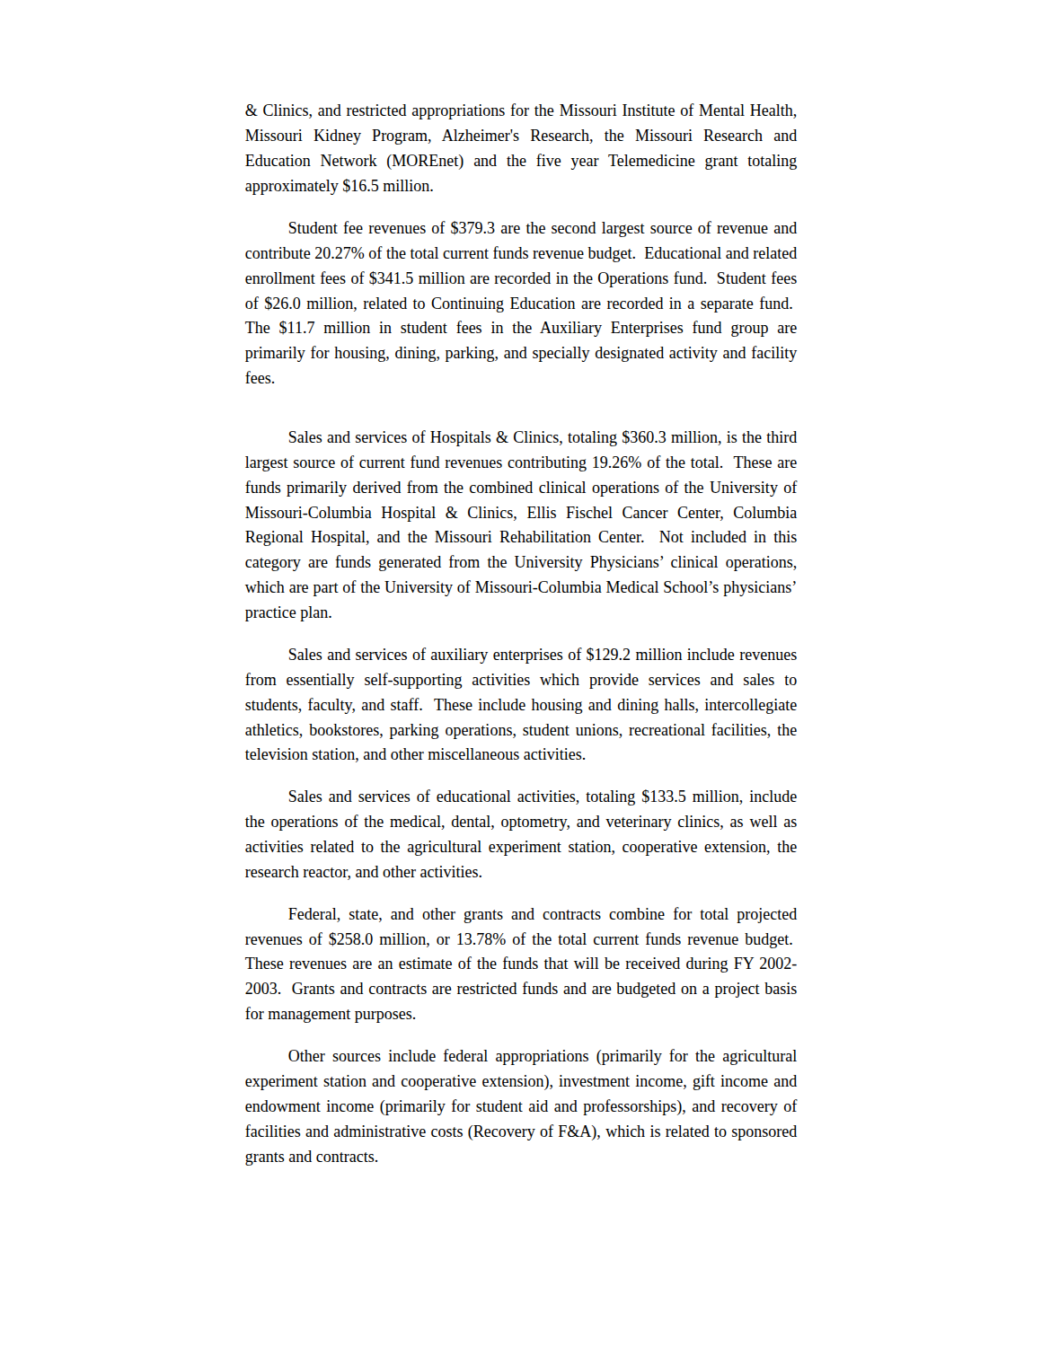& Clinics, and restricted appropriations for the Missouri Institute of Mental Health, Missouri Kidney Program, Alzheimer's Research, the Missouri Research and Education Network (MOREnet) and the five year Telemedicine grant totaling approximately $16.5 million.
Student fee revenues of $379.3 are the second largest source of revenue and contribute 20.27% of the total current funds revenue budget. Educational and related enrollment fees of $341.5 million are recorded in the Operations fund. Student fees of $26.0 million, related to Continuing Education are recorded in a separate fund. The $11.7 million in student fees in the Auxiliary Enterprises fund group are primarily for housing, dining, parking, and specially designated activity and facility fees.
Sales and services of Hospitals & Clinics, totaling $360.3 million, is the third largest source of current fund revenues contributing 19.26% of the total. These are funds primarily derived from the combined clinical operations of the University of Missouri-Columbia Hospital & Clinics, Ellis Fischel Cancer Center, Columbia Regional Hospital, and the Missouri Rehabilitation Center. Not included in this category are funds generated from the University Physicians’ clinical operations, which are part of the University of Missouri-Columbia Medical School’s physicians’ practice plan.
Sales and services of auxiliary enterprises of $129.2 million include revenues from essentially self-supporting activities which provide services and sales to students, faculty, and staff. These include housing and dining halls, intercollegiate athletics, bookstores, parking operations, student unions, recreational facilities, the television station, and other miscellaneous activities.
Sales and services of educational activities, totaling $133.5 million, include the operations of the medical, dental, optometry, and veterinary clinics, as well as activities related to the agricultural experiment station, cooperative extension, the research reactor, and other activities.
Federal, state, and other grants and contracts combine for total projected revenues of $258.0 million, or 13.78% of the total current funds revenue budget. These revenues are an estimate of the funds that will be received during FY 2002-2003. Grants and contracts are restricted funds and are budgeted on a project basis for management purposes.
Other sources include federal appropriations (primarily for the agricultural experiment station and cooperative extension), investment income, gift income and endowment income (primarily for student aid and professorships), and recovery of facilities and administrative costs (Recovery of F&A), which is related to sponsored grants and contracts.